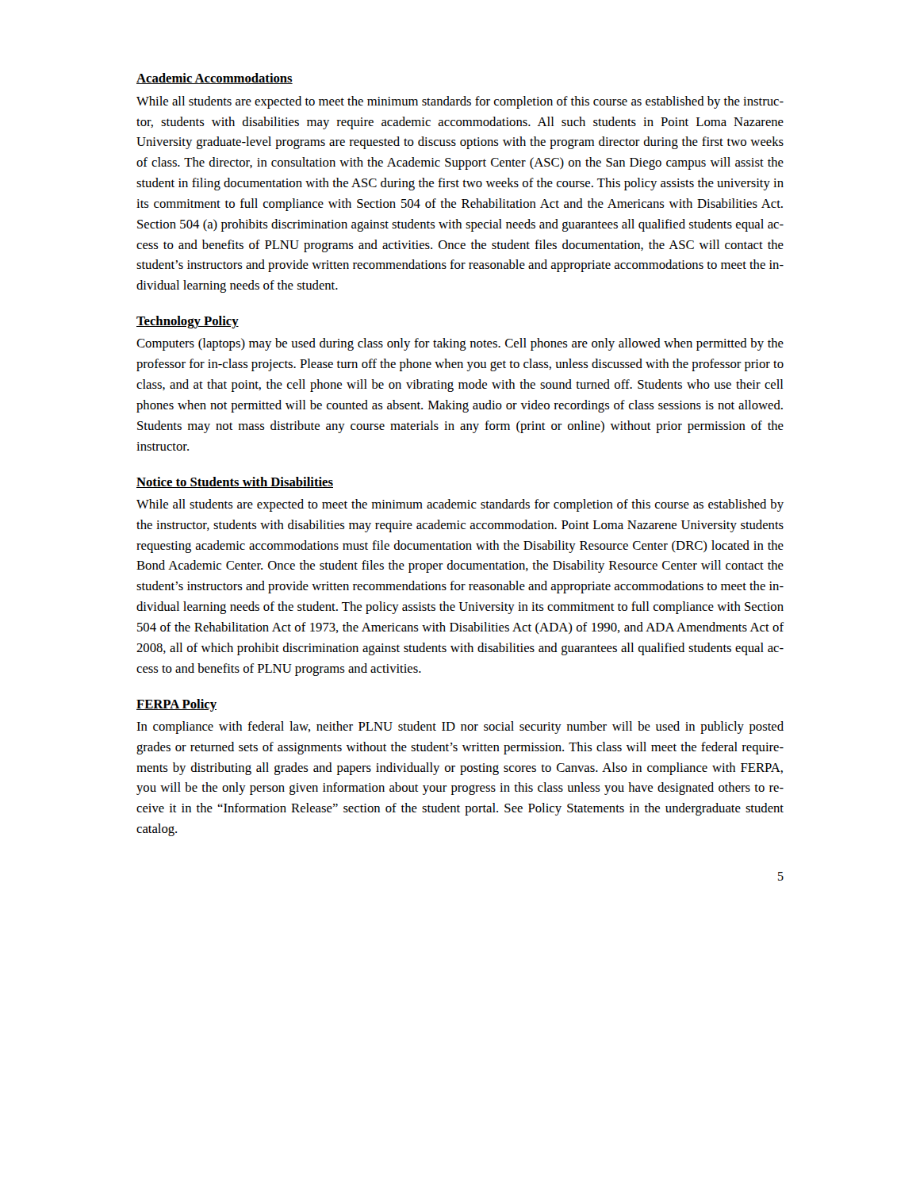Academic Accommodations
While all students are expected to meet the minimum standards for completion of this course as established by the instructor, students with disabilities may require academic accommodations. All such students in Point Loma Nazarene University graduate-level programs are requested to discuss options with the program director during the first two weeks of class. The director, in consultation with the Academic Support Center (ASC) on the San Diego campus will assist the student in filing documentation with the ASC during the first two weeks of the course. This policy assists the university in its commitment to full compliance with Section 504 of the Rehabilitation Act and the Americans with Disabilities Act. Section 504 (a) prohibits discrimination against students with special needs and guarantees all qualified students equal access to and benefits of PLNU programs and activities. Once the student files documentation, the ASC will contact the student’s instructors and provide written recommendations for reasonable and appropriate accommodations to meet the individual learning needs of the student.
Technology Policy
Computers (laptops) may be used during class only for taking notes. Cell phones are only allowed when permitted by the professor for in-class projects. Please turn off the phone when you get to class, unless discussed with the professor prior to class, and at that point, the cell phone will be on vibrating mode with the sound turned off. Students who use their cell phones when not permitted will be counted as absent. Making audio or video recordings of class sessions is not allowed. Students may not mass distribute any course materials in any form (print or online) without prior permission of the instructor.
Notice to Students with Disabilities
While all students are expected to meet the minimum academic standards for completion of this course as established by the instructor, students with disabilities may require academic accommodation. Point Loma Nazarene University students requesting academic accommodations must file documentation with the Disability Resource Center (DRC) located in the Bond Academic Center. Once the student files the proper documentation, the Disability Resource Center will contact the student’s instructors and provide written recommendations for reasonable and appropriate accommodations to meet the individual learning needs of the student. The policy assists the University in its commitment to full compliance with Section 504 of the Rehabilitation Act of 1973, the Americans with Disabilities Act (ADA) of 1990, and ADA Amendments Act of 2008, all of which prohibit discrimination against students with disabilities and guarantees all qualified students equal access to and benefits of PLNU programs and activities.
FERPA Policy
In compliance with federal law, neither PLNU student ID nor social security number will be used in publicly posted grades or returned sets of assignments without the student’s written permission. This class will meet the federal requirements by distributing all grades and papers individually or posting scores to Canvas. Also in compliance with FERPA, you will be the only person given information about your progress in this class unless you have designated others to receive it in the “Information Release” section of the student portal. See Policy Statements in the undergraduate student catalog.
5